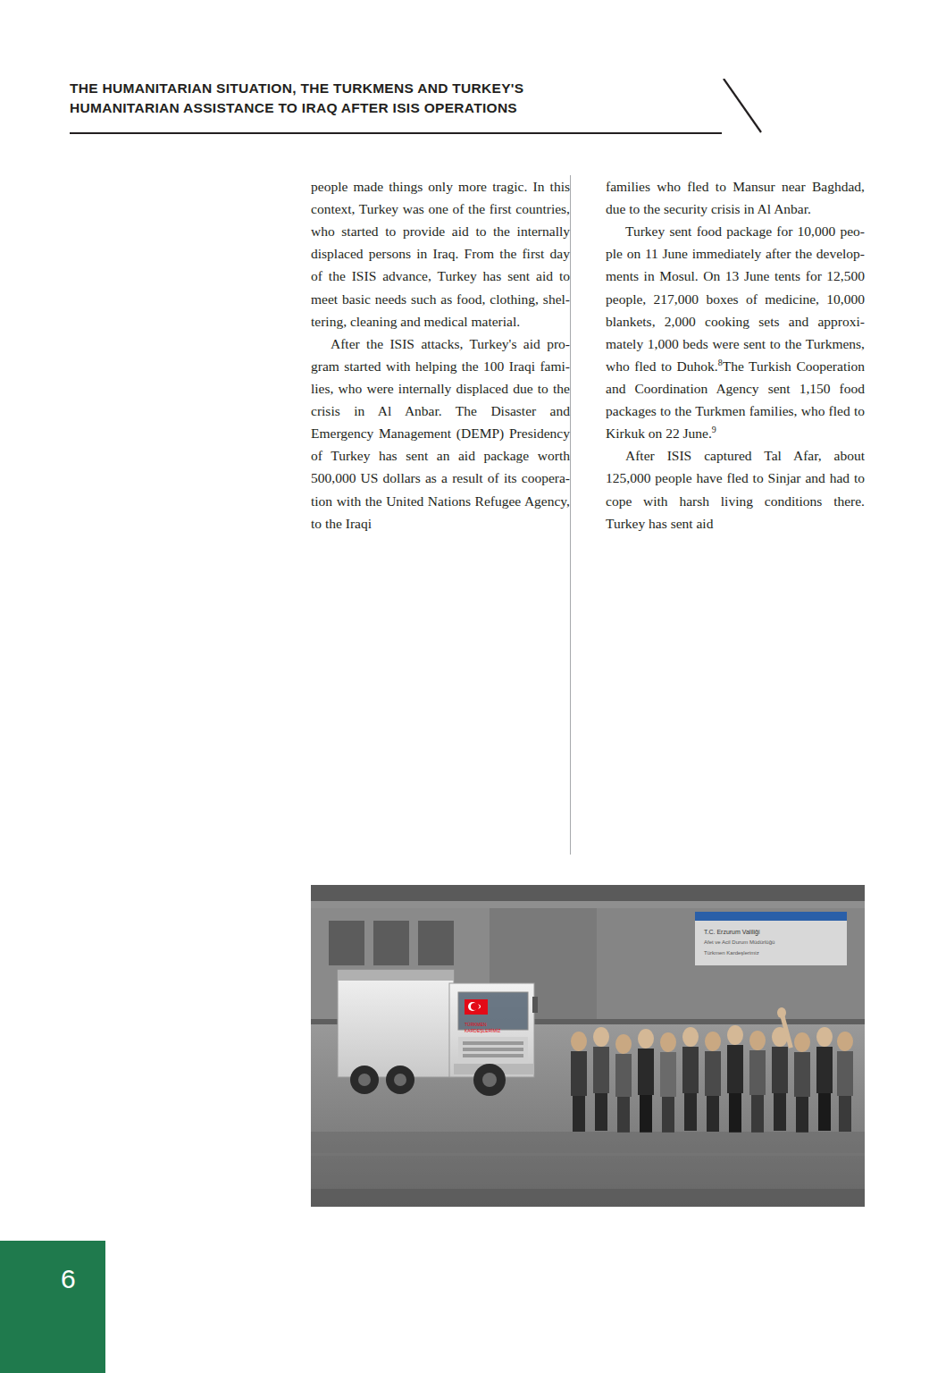The Humanitarian Situation, the Turkmens and Turkey's
Humanitarian Assistance to Iraq After ISIS Operations
people made things only more tragic. In this context, Turkey was one of the first countries, who started to provide aid to the internally displaced persons in Iraq. From the first day of the ISIS advance, Turkey has sent aid to meet basic needs such as food, clothing, sheltering, cleaning and medical material.
After the ISIS attacks, Turkey's aid program started with helping the 100 Iraqi families, who were internally displaced due to the crisis in Al Anbar. The Disaster and Emergency Management (DEMP) Presidency of Turkey has sent an aid package worth 500,000 US dollars as a result of its cooperation with the United Nations Refugee Agency, to the Iraqi
families who fled to Mansur near Baghdad, due to the security crisis in Al Anbar.
Turkey sent food package for 10,000 people on 11 June immediately after the developments in Mosul. On 13 June tents for 12,500 people, 217,000 boxes of medicine, 10,000 blankets, 2,000 cooking sets and approximately 1,000 beds were sent to the Turkmens, who fled to Duhok.8The Turkish Cooperation and Coordination Agency sent 1,150 food packages to the Turkmen families, who fled to Kirkuk on 22 June.9
After ISIS captured Tal Afar, about 125,000 people have fled to Sinjar and had to cope with harsh living conditions there. Turkey has sent aid
T.C. Erzurum Valiliği Afet ve Acil Durum Müdürlüğü Türkmen Kardeşlerimiz TÜRKMEN KARDEŞLERİMİZ
6